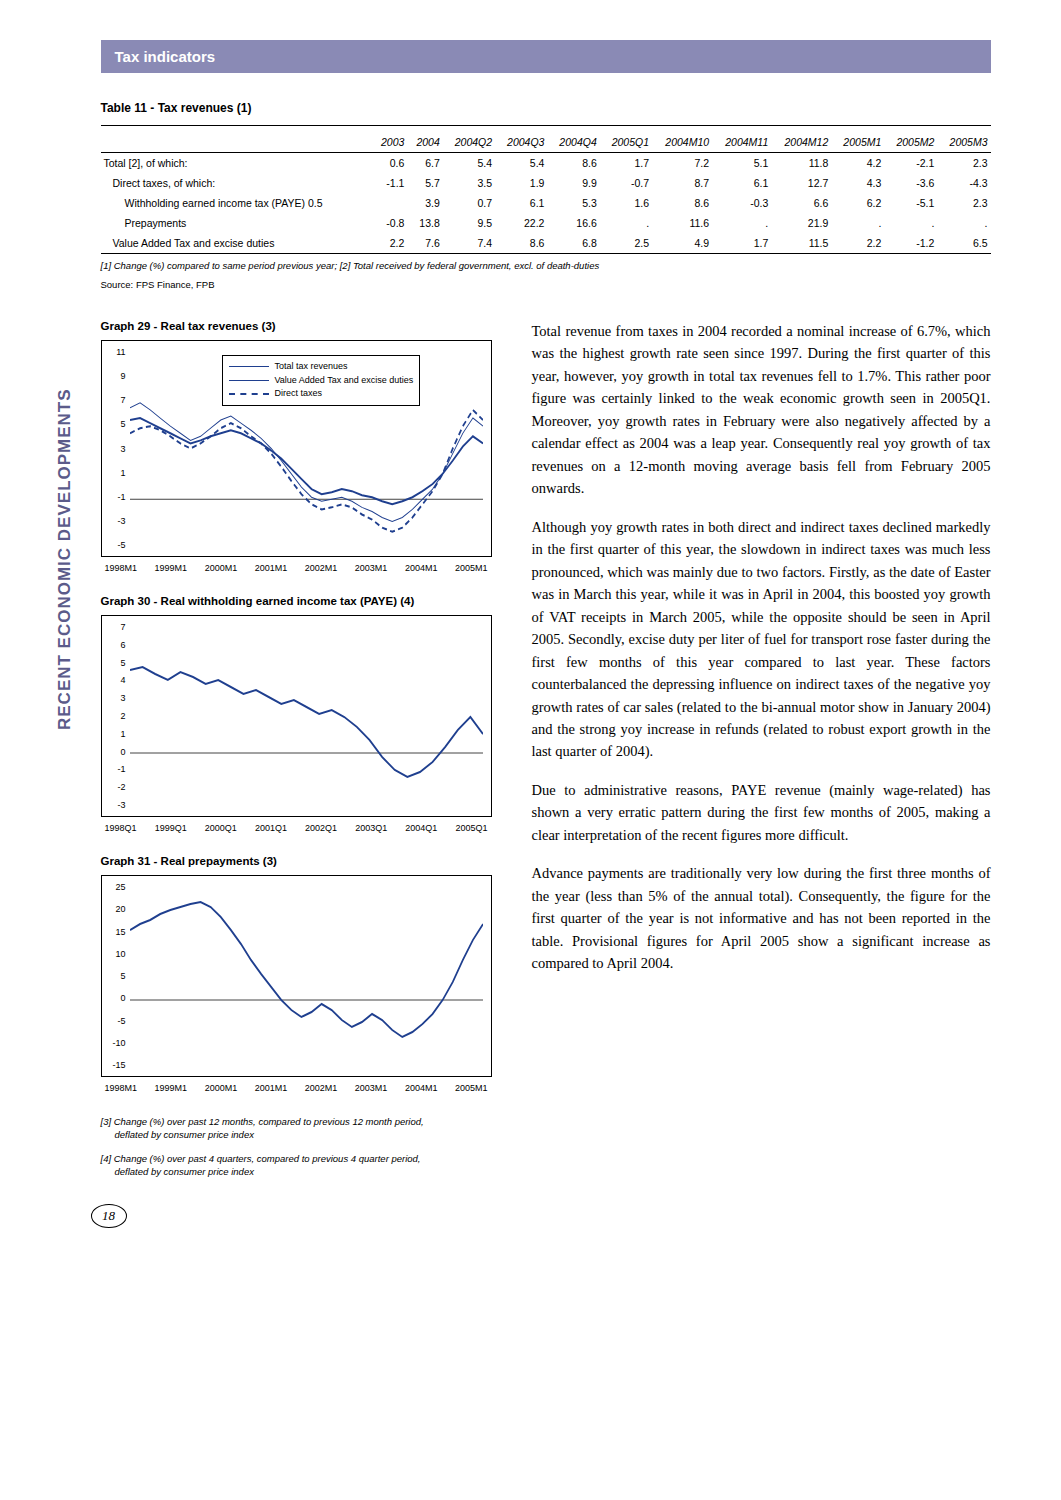RECENT ECONOMIC DEVELOPMENTS
Tax indicators
Table 11 - Tax revenues (1)
| | 2003 | 2004 | 2004Q2 | 2004Q3 | 2004Q4 | 2005Q1 | 2004M10 | 2004M11 | 2004M12 | 2005M1 | 2005M2 | 2005M3 |
| --- | --- | --- | --- | --- | --- | --- | --- | --- | --- | --- | --- | --- |
| Total [2], of which: | 0.6 | 6.7 | 5.4 | 5.4 | 8.6 | 1.7 | 7.2 | 5.1 | 11.8 | 4.2 | -2.1 | 2.3 |
| Direct taxes, of which: | -1.1 | 5.7 | 3.5 | 1.9 | 9.9 | -0.7 | 8.7 | 6.1 | 12.7 | 4.3 | -3.6 | -4.3 |
| Withholding earned income tax (PAYE) 0.5 | | 3.9 | 0.7 | 6.1 | 5.3 | 1.6 | 8.6 | -0.3 | 6.6 | 6.2 | -5.1 | 2.3 |
| Prepayments | -0.8 | 13.8 | 9.5 | 22.2 | 16.6 | . | 11.6 | . | 21.9 | . | . | . |
| Value Added Tax and excise duties | 2.2 | 7.6 | 7.4 | 8.6 | 6.8 | 2.5 | 4.9 | 1.7 | 11.5 | 2.2 | -1.2 | 6.5 |
[1] Change (%) compared to same period previous year; [2] Total received by federal government, excl. of death-duties
Source: FPS Finance, FPB
Graph 29 - Real tax revenues (3)
1197531-1-3-5
Total tax revenues
Value Added Tax and excise duties
Direct taxes
1998M11999M12000M12001M12002M12003M12004M12005M1
Graph 30 - Real withholding earned income tax (PAYE) (4)
76543210-1-2-3
1998Q11999Q12000Q12001Q12002Q12003Q12004Q12005Q1
Graph 31 - Real prepayments (3)
2520151050-5-10-15
1998M11999M12000M12001M12002M12003M12004M12005M1
[3] Change (%) over past 12 months, compared to previous 12 month period,
deflated by consumer price index
[4] Change (%) over past 4 quarters, compared to previous 4 quarter period,
deflated by consumer price index
Total revenue from taxes in 2004 recorded a nominal increase of 6.7%, which was the highest growth rate seen since 1997. During the first quarter of this year, however, yoy growth in total tax revenues fell to 1.7%. This rather poor figure was certainly linked to the weak economic growth seen in 2005Q1. Moreover, yoy growth rates in February were also negatively affected by a calendar effect as 2004 was a leap year. Consequently real yoy growth of tax revenues on a 12-month moving average basis fell from February 2005 onwards.
Although yoy growth rates in both direct and indirect taxes declined markedly in the first quarter of this year, the slowdown in indirect taxes was much less pronounced, which was mainly due to two factors. Firstly, as the date of Easter was in March this year, while it was in April in 2004, this boosted yoy growth of VAT receipts in March 2005, while the opposite should be seen in April 2005. Secondly, excise duty per liter of fuel for transport rose faster during the first few months of this year compared to last year. These factors counterbalanced the depressing influence on indirect taxes of the negative yoy growth rates of car sales (related to the bi-annual motor show in January 2004) and the strong yoy increase in refunds (related to robust export growth in the last quarter of 2004).
Due to administrative reasons, PAYE revenue (mainly wage-related) has shown a very erratic pattern during the first few months of 2005, making a clear interpretation of the recent figures more difficult.
Advance payments are traditionally very low during the first three months of the year (less than 5% of the annual total). Consequently, the figure for the first quarter of the year is not informative and has not been reported in the table. Provisional figures for April 2005 show a significant increase as compared to April 2004.
18